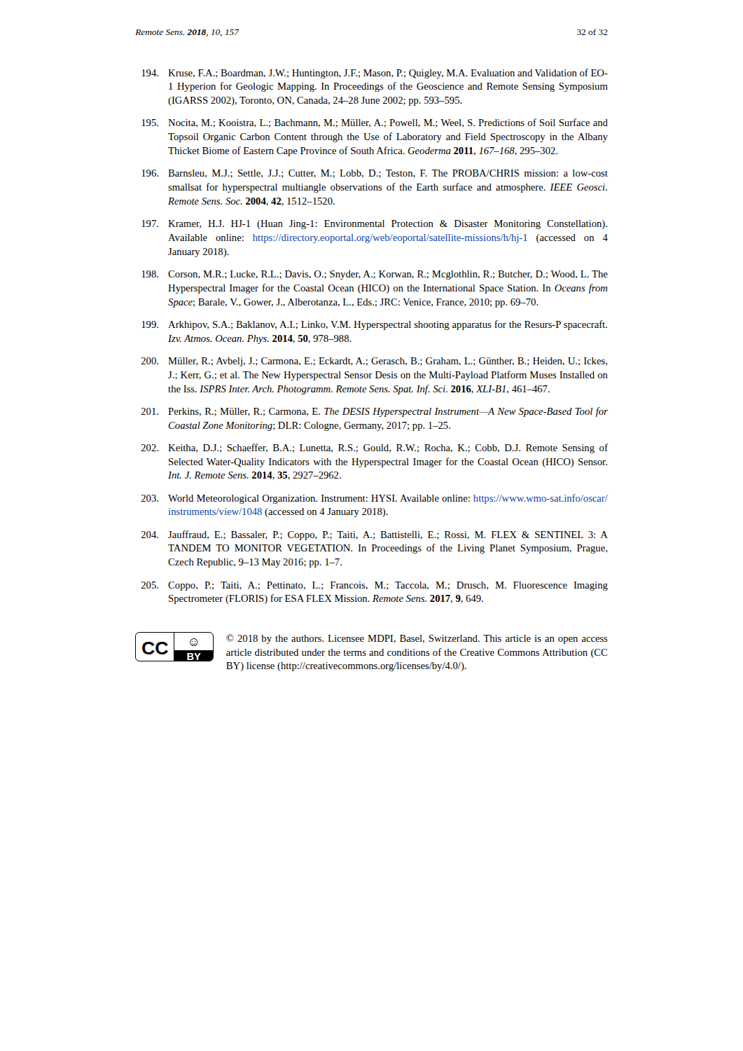Remote Sens. 2018, 10, 157 32 of 32
194. Kruse, F.A.; Boardman, J.W.; Huntington, J.F.; Mason, P.; Quigley, M.A. Evaluation and Validation of EO-1 Hyperion for Geologic Mapping. In Proceedings of the Geoscience and Remote Sensing Symposium (IGARSS 2002), Toronto, ON, Canada, 24–28 June 2002; pp. 593–595.
195. Nocita, M.; Kooistra, L.; Bachmann, M.; Müller, A.; Powell, M.; Weel, S. Predictions of Soil Surface and Topsoil Organic Carbon Content through the Use of Laboratory and Field Spectroscopy in the Albany Thicket Biome of Eastern Cape Province of South Africa. Geoderma 2011, 167–168, 295–302.
196. Barnsleu, M.J.; Settle, J.J.; Cutter, M.; Lobb, D.; Teston, F. The PROBA/CHRIS mission: a low-cost smallsat for hyperspectral multiangle observations of the Earth surface and atmosphere. IEEE Geosci. Remote Sens. Soc. 2004, 42, 1512–1520.
197. Kramer, H.J. HJ-1 (Huan Jing-1: Environmental Protection & Disaster Monitoring Constellation). Available online: https://directory.eoportal.org/web/eoportal/satellite-missions/h/hj-1 (accessed on 4 January 2018).
198. Corson, M.R.; Lucke, R.L.; Davis, O.; Snyder, A.; Korwan, R.; Mcglothlin, R.; Butcher, D.; Wood, L. The Hyperspectral Imager for the Coastal Ocean (HICO) on the International Space Station. In Oceans from Space; Barale, V., Gower, J., Alberotanza, L., Eds.; JRC: Venice, France, 2010; pp. 69–70.
199. Arkhipov, S.A.; Baklanov, A.I.; Linko, V.M. Hyperspectral shooting apparatus for the Resurs-P spacecraft. Izv. Atmos. Ocean. Phys. 2014, 50, 978–988.
200. Müller, R.; Avbelj, J.; Carmona, E.; Eckardt, A.; Gerasch, B.; Graham, L.; Günther, B.; Heiden, U.; Ickes, J.; Kerr, G.; et al. The New Hyperspectral Sensor Desis on the Multi-Payload Platform Muses Installed on the Iss. ISPRS Inter. Arch. Photogramm. Remote Sens. Spat. Inf. Sci. 2016, XLI-B1, 461–467.
201. Perkins, R.; Müller, R.; Carmona, E. The DESIS Hyperspectral Instrument—A New Space-Based Tool for Coastal Zone Monitoring; DLR: Cologne, Germany, 2017; pp. 1–25.
202. Keitha, D.J.; Schaeffer, B.A.; Lunetta, R.S.; Gould, R.W.; Rocha, K.; Cobb, D.J. Remote Sensing of Selected Water-Quality Indicators with the Hyperspectral Imager for the Coastal Ocean (HICO) Sensor. Int. J. Remote Sens. 2014, 35, 2927–2962.
203. World Meteorological Organization. Instrument: HYSI. Available online: https://www.wmo-sat.info/oscar/instruments/view/1048 (accessed on 4 January 2018).
204. Jauffraud, E.; Bassaler, P.; Coppo, P.; Taiti, A.; Battistelli, E.; Rossi, M. FLEX & SENTINEL 3: A TANDEM TO MONITOR VEGETATION. In Proceedings of the Living Planet Symposium, Prague, Czech Republic, 9–13 May 2016; pp. 1–7.
205. Coppo, P.; Taiti, A.; Pettinato, L.; Francois, M.; Taccola, M.; Drusch, M. Fluorescence Imaging Spectrometer (FLORIS) for ESA FLEX Mission. Remote Sens. 2017, 9, 649.
CC
☺
BY
© 2018 by the authors. Licensee MDPI, Basel, Switzerland. This article is an open access article distributed under the terms and conditions of the Creative Commons Attribution (CC BY) license (http://creativecommons.org/licenses/by/4.0/).